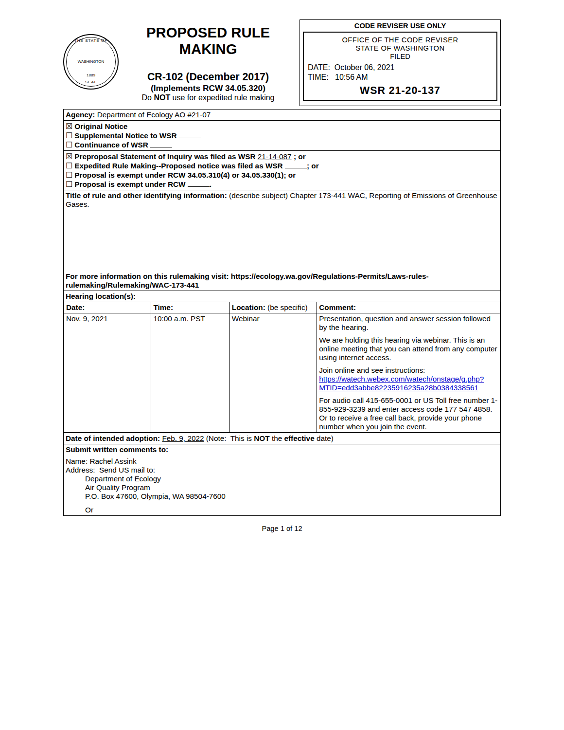THE STATE OF
WASHINGTON
1889
SEAL
PROPOSED RULE MAKING
CR-102 (December 2017)
(Implements RCW 34.05.320)
Do NOT use for expedited rule making
CODE REVISER USE ONLY
OFFICE OF THE CODE REVISER
STATE OF WASHINGTON
FILED
DATE: October 06, 2021
TIME: 10:56 AM
WSR 21-20-137
| Agency: Department of Ecology AO #21-07 |
| ☒ Original Notice ☐ Supplemental Notice to WSR ☐ Continuance of WSR |
| ☒ Preproposal Statement of Inquiry was filed as WSR 21-14-087 ; or ☐ Expedited Rule Making--Proposed notice was filed as WSR ; or ☐ Proposal is exempt under RCW 34.05.310(4) or 34.05.330(1); or ☐ Proposal is exempt under RCW . |
| Title of rule and other identifying information: (describe subject) Chapter 173-441 WAC, Reporting of Emissions of Greenhouse Gases. For more information on this rulemaking visit: https://ecology.wa.gov/Regulations-Permits/Laws-rules-rulemaking/Rulemaking/WAC-173-441 |
| Hearing location(s): / Date: / Time: / Location: (be specific) / Comment: / / Nov. 9, 2021 / 10:00 a.m. PST / Webinar / Presentation, question and answer session followed by the hearing. We are holding this hearing via webinar. This is an online meeting that you can attend from any computer using internet access. Join online and see instructions: https://watech.webex.com/watech/onstage/g.php?MTID=edd3abbe82235916235a28b0384338561 For audio call 415-655-0001 or US Toll free number 1-855-929-3239 and enter access code 177 547 4858. Or to receive a free call back, provide your phone number when you join the event. / |
| Date of intended adoption: Feb. 9, 2022 (Note: This is NOT the effective date) |
| Submit written comments to: Name: Rachel Assink Address: Send US mail to: Department of Ecology Air Quality Program P.O. Box 47600, Olympia, WA 98504-7600 Or |
Page 1 of 12